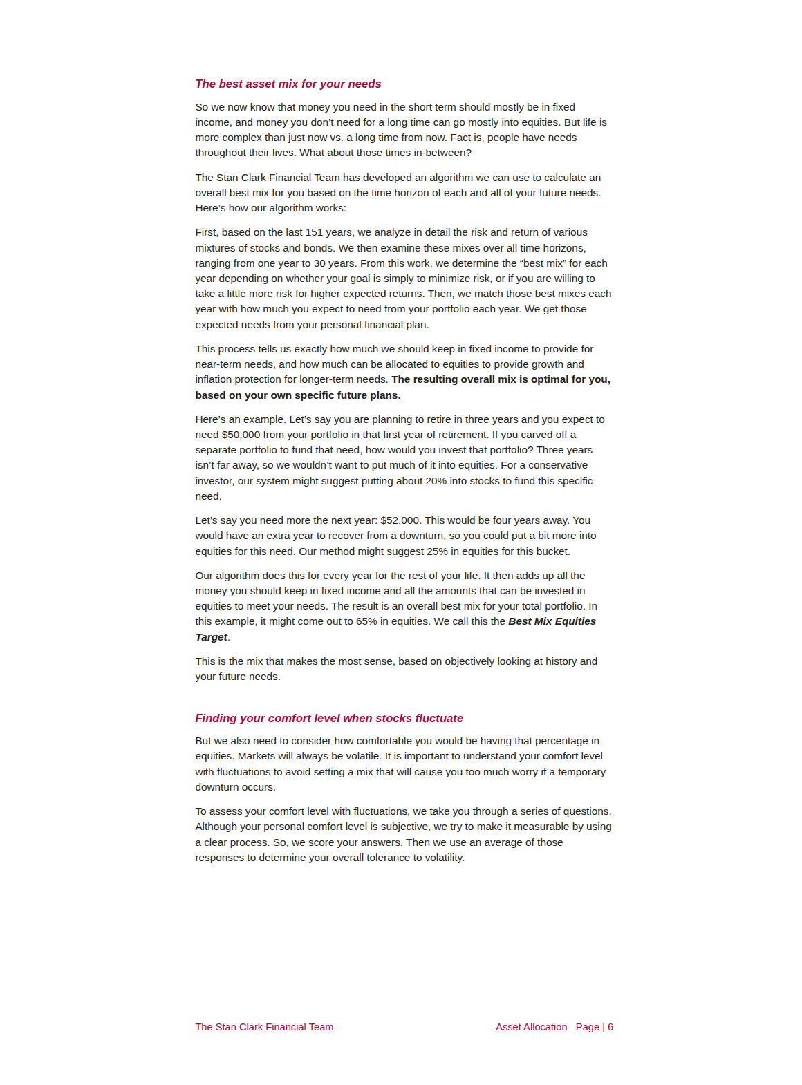The best asset mix for your needs
So we now know that money you need in the short term should mostly be in fixed income, and money you don’t need for a long time can go mostly into equities. But life is more complex than just now vs. a long time from now. Fact is, people have needs throughout their lives. What about those times in-between?
The Stan Clark Financial Team has developed an algorithm we can use to calculate an overall best mix for you based on the time horizon of each and all of your future needs. Here’s how our algorithm works:
First, based on the last 151 years, we analyze in detail the risk and return of various mixtures of stocks and bonds. We then examine these mixes over all time horizons, ranging from one year to 30 years. From this work, we determine the “best mix” for each year depending on whether your goal is simply to minimize risk, or if you are willing to take a little more risk for higher expected returns. Then, we match those best mixes each year with how much you expect to need from your portfolio each year. We get those expected needs from your personal financial plan.
This process tells us exactly how much we should keep in fixed income to provide for near-term needs, and how much can be allocated to equities to provide growth and inflation protection for longer-term needs. The resulting overall mix is optimal for you, based on your own specific future plans.
Here’s an example. Let’s say you are planning to retire in three years and you expect to need $50,000 from your portfolio in that first year of retirement. If you carved off a separate portfolio to fund that need, how would you invest that portfolio? Three years isn’t far away, so we wouldn’t want to put much of it into equities. For a conservative investor, our system might suggest putting about 20% into stocks to fund this specific need.
Let’s say you need more the next year: $52,000. This would be four years away. You would have an extra year to recover from a downturn, so you could put a bit more into equities for this need. Our method might suggest 25% in equities for this bucket.
Our algorithm does this for every year for the rest of your life. It then adds up all the money you should keep in fixed income and all the amounts that can be invested in equities to meet your needs. The result is an overall best mix for your total portfolio. In this example, it might come out to 65% in equities. We call this the Best Mix Equities Target.
This is the mix that makes the most sense, based on objectively looking at history and your future needs.
Finding your comfort level when stocks fluctuate
But we also need to consider how comfortable you would be having that percentage in equities. Markets will always be volatile. It is important to understand your comfort level with fluctuations to avoid setting a mix that will cause you too much worry if a temporary downturn occurs.
To assess your comfort level with fluctuations, we take you through a series of questions. Although your personal comfort level is subjective, we try to make it measurable by using a clear process. So, we score your answers. Then we use an average of those responses to determine your overall tolerance to volatility.
The Stan Clark Financial Team
Asset Allocation Page | 6